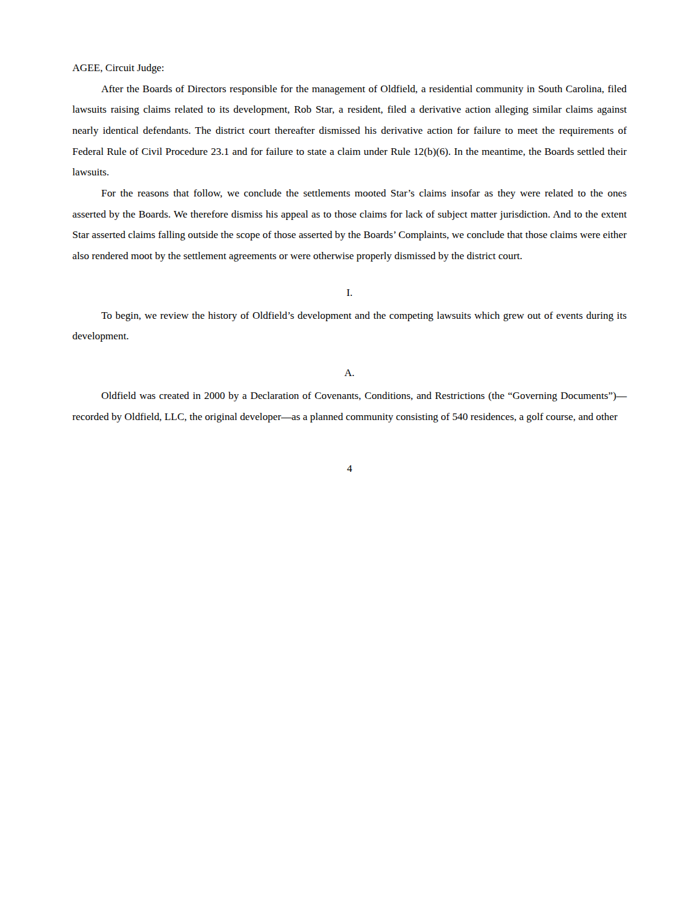AGEE, Circuit Judge:
After the Boards of Directors responsible for the management of Oldfield, a residential community in South Carolina, filed lawsuits raising claims related to its development, Rob Star, a resident, filed a derivative action alleging similar claims against nearly identical defendants. The district court thereafter dismissed his derivative action for failure to meet the requirements of Federal Rule of Civil Procedure 23.1 and for failure to state a claim under Rule 12(b)(6). In the meantime, the Boards settled their lawsuits.
For the reasons that follow, we conclude the settlements mooted Star’s claims insofar as they were related to the ones asserted by the Boards. We therefore dismiss his appeal as to those claims for lack of subject matter jurisdiction. And to the extent Star asserted claims falling outside the scope of those asserted by the Boards’ Complaints, we conclude that those claims were either also rendered moot by the settlement agreements or were otherwise properly dismissed by the district court.
I.
To begin, we review the history of Oldfield’s development and the competing lawsuits which grew out of events during its development.
A.
Oldfield was created in 2000 by a Declaration of Covenants, Conditions, and Restrictions (the “Governing Documents”)—recorded by Oldfield, LLC, the original developer—as a planned community consisting of 540 residences, a golf course, and other
4